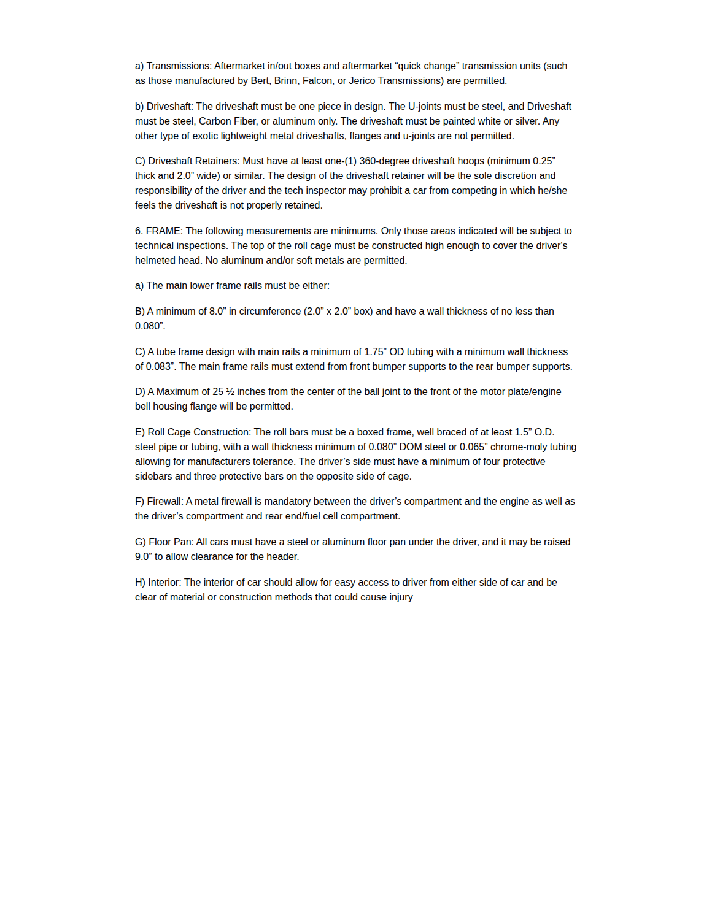a) Transmissions: Aftermarket in/out boxes and aftermarket “quick change” transmission units (such as those manufactured by Bert, Brinn, Falcon, or Jerico Transmissions) are permitted.
b) Driveshaft: The driveshaft must be one piece in design. The U-joints must be steel, and Driveshaft must be steel, Carbon Fiber, or aluminum only. The driveshaft must be painted white or silver. Any other type of exotic lightweight metal driveshafts, flanges and u-joints are not permitted.
C) Driveshaft Retainers: Must have at least one-(1) 360-degree driveshaft hoops (minimum 0.25” thick and 2.0” wide) or similar. The design of the driveshaft retainer will be the sole discretion and responsibility of the driver and the tech inspector may prohibit a car from competing in which he/she feels the driveshaft is not properly retained.
6. FRAME: The following measurements are minimums. Only those areas indicated will be subject to technical inspections. The top of the roll cage must be constructed high enough to cover the driver's helmeted head. No aluminum and/or soft metals are permitted.
a) The main lower frame rails must be either:
B) A minimum of 8.0” in circumference (2.0” x 2.0” box) and have a wall thickness of no less than 0.080”.
C) A tube frame design with main rails a minimum of 1.75” OD tubing with a minimum wall thickness of 0.083”. The main frame rails must extend from front bumper supports to the rear bumper supports.
D) A Maximum of 25 ½ inches from the center of the ball joint to the front of the motor plate/engine bell housing flange will be permitted.
E) Roll Cage Construction: The roll bars must be a boxed frame, well braced of at least 1.5” O.D. steel pipe or tubing, with a wall thickness minimum of 0.080” DOM steel or 0.065” chrome-moly tubing allowing for manufacturers tolerance. The driver’s side must have a minimum of four protective sidebars and three protective bars on the opposite side of cage.
F) Firewall: A metal firewall is mandatory between the driver’s compartment and the engine as well as the driver’s compartment and rear end/fuel cell compartment.
G) Floor Pan: All cars must have a steel or aluminum floor pan under the driver, and it may be raised 9.0” to allow clearance for the header.
H) Interior: The interior of car should allow for easy access to driver from either side of car and be clear of material or construction methods that could cause injury